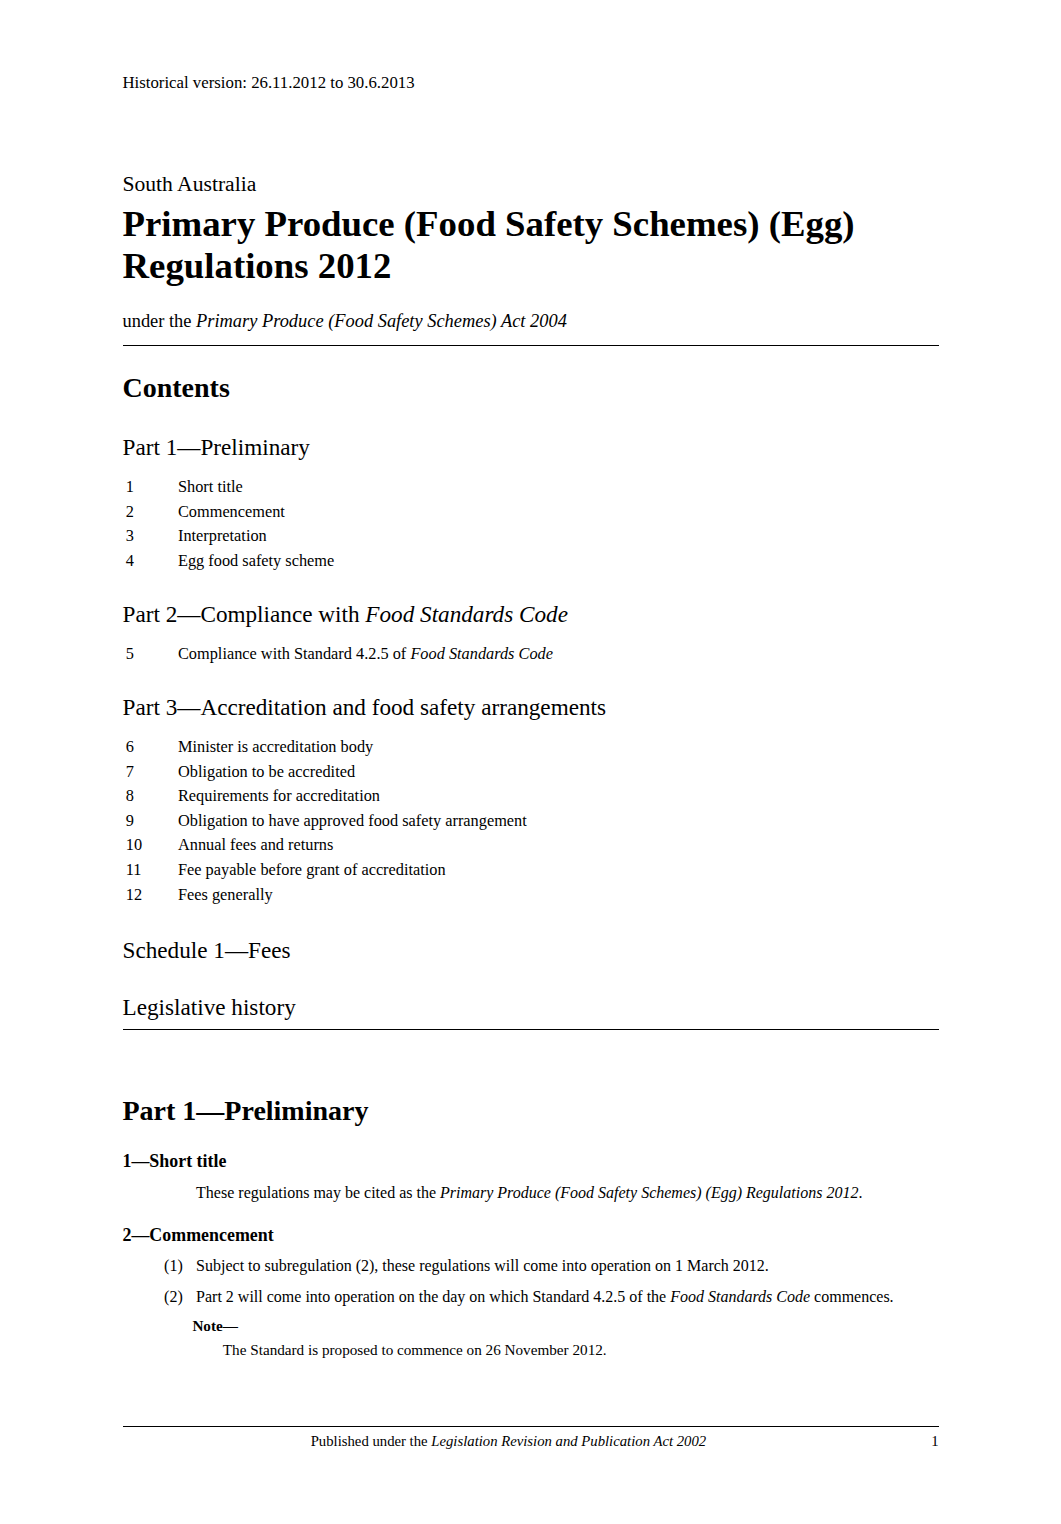Historical version: 26.11.2012 to 30.6.2013
South Australia
Primary Produce (Food Safety Schemes) (Egg) Regulations 2012
under the Primary Produce (Food Safety Schemes) Act 2004
Contents
Part 1—Preliminary
| 1 | Short title |
| 2 | Commencement |
| 3 | Interpretation |
| 4 | Egg food safety scheme |
Part 2—Compliance with Food Standards Code
| 5 | Compliance with Standard 4.2.5 of Food Standards Code |
Part 3—Accreditation and food safety arrangements
| 6 | Minister is accreditation body |
| 7 | Obligation to be accredited |
| 8 | Requirements for accreditation |
| 9 | Obligation to have approved food safety arrangement |
| 10 | Annual fees and returns |
| 11 | Fee payable before grant of accreditation |
| 12 | Fees generally |
Schedule 1—Fees
Legislative history
Part 1—Preliminary
1—Short title
These regulations may be cited as the Primary Produce (Food Safety Schemes) (Egg) Regulations 2012.
2—Commencement
(1)
Subject to subregulation (2), these regulations will come into operation on 1 March 2012.
(2)
Part 2 will come into operation on the day on which Standard 4.2.5 of the Food Standards Code commences.
Note—
The Standard is proposed to commence on 26 November 2012.
Published under the Legislation Revision and Publication Act 2002
1